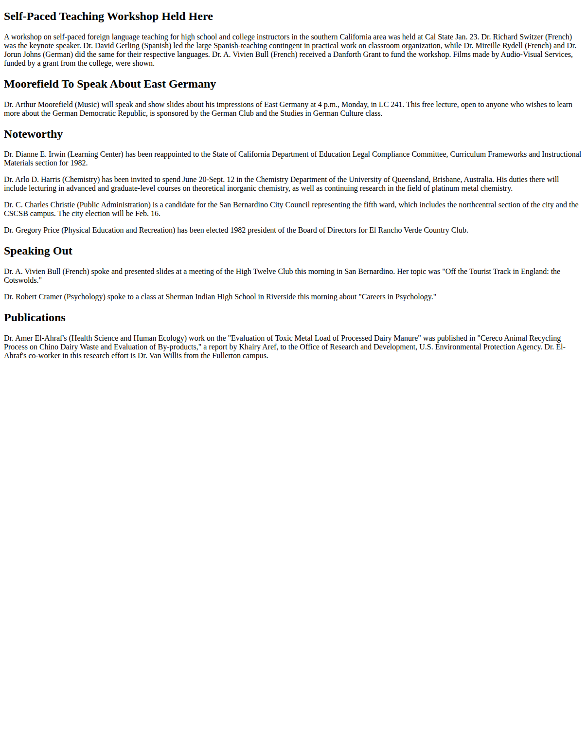Self-Paced Teaching Workshop Held Here
A workshop on self-paced foreign language teaching for high school and college instructors in the southern California area was held at Cal State Jan. 23. Dr. Richard Switzer (French) was the keynote speaker. Dr. David Gerling (Spanish) led the large Spanish-teaching contingent in practical work on classroom organization, while Dr. Mireille Rydell (French) and Dr. Jorun Johns (German) did the same for their respective languages. Dr. A. Vivien Bull (French) received a Danforth Grant to fund the workshop. Films made by Audio-Visual Services, funded by a grant from the college, were shown.
Moorefield To Speak About East Germany
Dr. Arthur Moorefield (Music) will speak and show slides about his impressions of East Germany at 4 p.m., Monday, in LC 241. This free lecture, open to anyone who wishes to learn more about the German Democratic Republic, is sponsored by the German Club and the Studies in German Culture class.
Noteworthy
Dr. Dianne E. Irwin (Learning Center) has been reappointed to the State of California Department of Education Legal Compliance Committee, Curriculum Frameworks and Instructional Materials section for 1982.
Dr. Arlo D. Harris (Chemistry) has been invited to spend June 20-Sept. 12 in the Chemistry Department of the University of Queensland, Brisbane, Australia. His duties there will include lecturing in advanced and graduate-level courses on theoretical inorganic chemistry, as well as continuing research in the field of platinum metal chemistry.
Dr. C. Charles Christie (Public Administration) is a candidate for the San Bernardino City Council representing the fifth ward, which includes the northcentral section of the city and the CSCSB campus. The city election will be Feb. 16.
Dr. Gregory Price (Physical Education and Recreation) has been elected 1982 president of the Board of Directors for El Rancho Verde Country Club.
Speaking Out
Dr. A. Vivien Bull (French) spoke and presented slides at a meeting of the High Twelve Club this morning in San Bernardino. Her topic was "Off the Tourist Track in England: the Cotswolds."
Dr. Robert Cramer (Psychology) spoke to a class at Sherman Indian High School in Riverside this morning about "Careers in Psychology."
Publications
Dr. Amer El-Ahraf's (Health Science and Human Ecology) work on the "Evaluation of Toxic Metal Load of Processed Dairy Manure" was published in "Cereco Animal Recycling Process on Chino Dairy Waste and Evaluation of By-products," a report by Khairy Aref, to the Office of Research and Development, U.S. Environmental Protection Agency. Dr. El-Ahraf's co-worker in this research effort is Dr. Van Willis from the Fullerton campus.